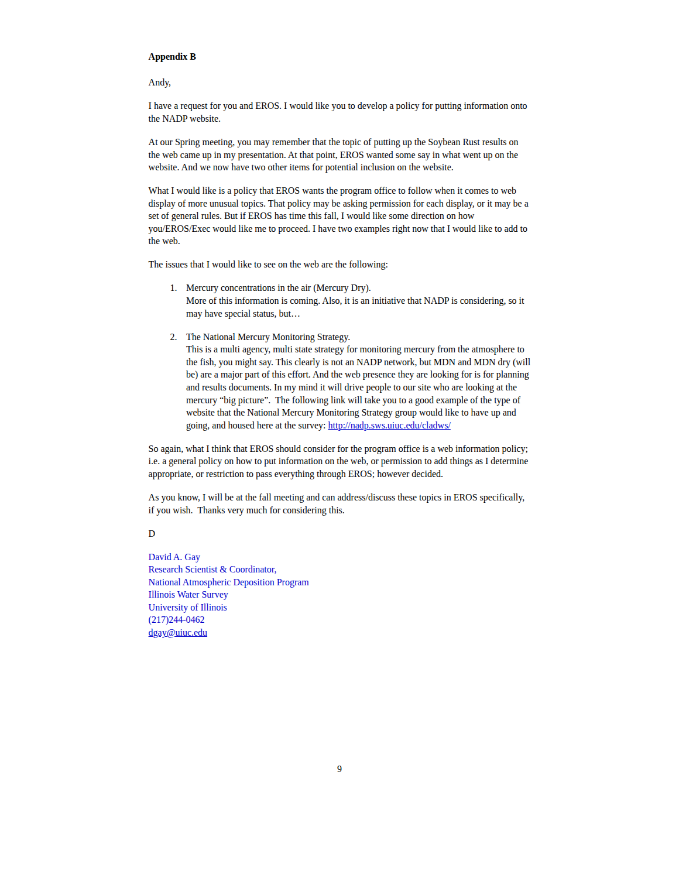Appendix B
Andy,
I have a request for you and EROS. I would like you to develop a policy for putting information onto the NADP website.
At our Spring meeting, you may remember that the topic of putting up the Soybean Rust results on the web came up in my presentation. At that point, EROS wanted some say in what went up on the website. And we now have two other items for potential inclusion on the website.
What I would like is a policy that EROS wants the program office to follow when it comes to web display of more unusual topics. That policy may be asking permission for each display, or it may be a set of general rules. But if EROS has time this fall, I would like some direction on how you/EROS/Exec would like me to proceed. I have two examples right now that I would like to add to the web.
The issues that I would like to see on the web are the following:
Mercury concentrations in the air (Mercury Dry).
More of this information is coming. Also, it is an initiative that NADP is considering, so it may have special status, but…
The National Mercury Monitoring Strategy.
This is a multi agency, multi state strategy for monitoring mercury from the atmosphere to the fish, you might say. This clearly is not an NADP network, but MDN and MDN dry (will be) are a major part of this effort. And the web presence they are looking for is for planning and results documents. In my mind it will drive people to our site who are looking at the mercury “big picture”. The following link will take you to a good example of the type of website that the National Mercury Monitoring Strategy group would like to have up and going, and housed here at the survey: http://nadp.sws.uiuc.edu/cladws/
So again, what I think that EROS should consider for the program office is a web information policy; i.e. a general policy on how to put information on the web, or permission to add things as I determine appropriate, or restriction to pass everything through EROS; however decided.
As you know, I will be at the fall meeting and can address/discuss these topics in EROS specifically, if you wish. Thanks very much for considering this.
D
David A. Gay
Research Scientist & Coordinator,
National Atmospheric Deposition Program
Illinois Water Survey
University of Illinois
(217)244-0462
dgay@uiuc.edu
9